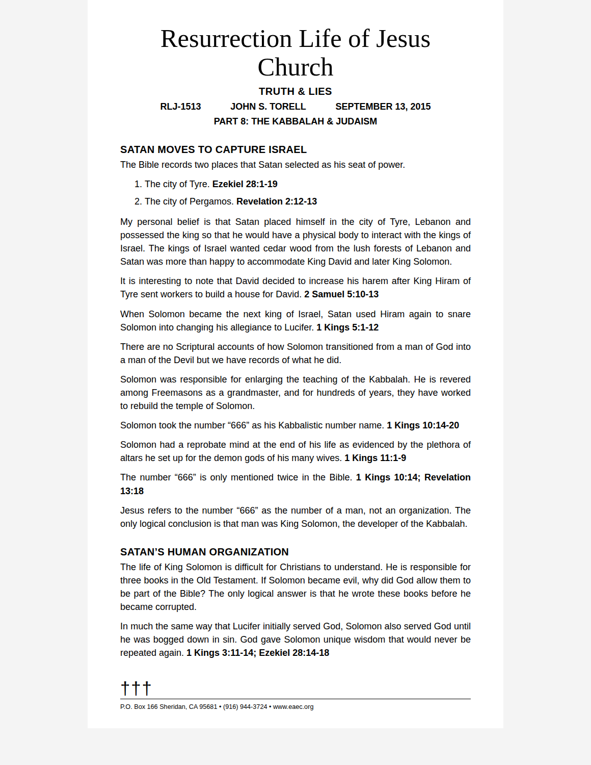Resurrection Life of Jesus Church
TRUTH & LIES
RLJ-1513 JOHN S. TORELL SEPTEMBER 13, 2015
PART 8: THE KABBALAH & JUDAISM
SATAN MOVES TO CAPTURE ISRAEL
The Bible records two places that Satan selected as his seat of power.
The city of Tyre. Ezekiel 28:1-19
The city of Pergamos. Revelation 2:12-13
My personal belief is that Satan placed himself in the city of Tyre, Lebanon and possessed the king so that he would have a physical body to interact with the kings of Israel. The kings of Israel wanted cedar wood from the lush forests of Lebanon and Satan was more than happy to accommodate King David and later King Solomon.
It is interesting to note that David decided to increase his harem after King Hiram of Tyre sent workers to build a house for David. 2 Samuel 5:10-13
When Solomon became the next king of Israel, Satan used Hiram again to snare Solomon into changing his allegiance to Lucifer. 1 Kings 5:1-12
There are no Scriptural accounts of how Solomon transitioned from a man of God into a man of the Devil but we have records of what he did.
Solomon was responsible for enlarging the teaching of the Kabbalah. He is revered among Freemasons as a grandmaster, and for hundreds of years, they have worked to rebuild the temple of Solomon.
Solomon took the number “666” as his Kabbalistic number name. 1 Kings 10:14-20
Solomon had a reprobate mind at the end of his life as evidenced by the plethora of altars he set up for the demon gods of his many wives. 1 Kings 11:1-9
The number “666” is only mentioned twice in the Bible. 1 Kings 10:14; Revelation 13:18
Jesus refers to the number “666” as the number of a man, not an organization. The only logical conclusion is that man was King Solomon, the developer of the Kabbalah.
SATAN’S HUMAN ORGANIZATION
The life of King Solomon is difficult for Christians to understand. He is responsible for three books in the Old Testament. If Solomon became evil, why did God allow them to be part of the Bible? The only logical answer is that he wrote these books before he became corrupted.
In much the same way that Lucifer initially served God, Solomon also served God until he was bogged down in sin. God gave Solomon unique wisdom that would never be repeated again. 1 Kings 3:11-14; Ezekiel 28:14-18
†††
P.O. Box 166 Sheridan, CA 95681 • (916) 944-3724 • www.eaec.org